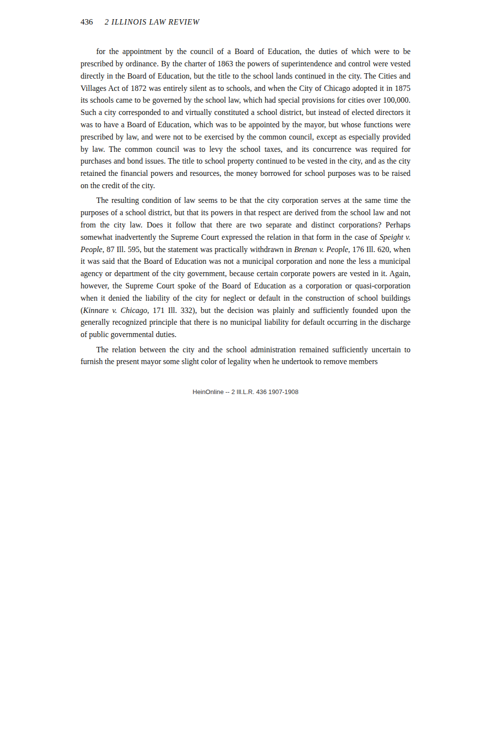436 2 Illinois Law Review
for the appointment by the council of a Board of Education, the duties of which were to be prescribed by ordinance. By the charter of 1863 the powers of superintendence and control were vested directly in the Board of Education, but the title to the school lands continued in the city. The Cities and Villages Act of 1872 was entirely silent as to schools, and when the City of Chicago adopted it in 1875 its schools came to be governed by the school law, which had special provisions for cities over 100,000. Such a city corresponded to and virtually constituted a school district, but instead of elected directors it was to have a Board of Education, which was to be appointed by the mayor, but whose functions were prescribed by law, and were not to be exercised by the common council, except as especially provided by law. The common council was to levy the school taxes, and its concurrence was required for purchases and bond issues. The title to school property continued to be vested in the city, and as the city retained the financial powers and resources, the money borrowed for school purposes was to be raised on the credit of the city.
The resulting condition of law seems to be that the city corporation serves at the same time the purposes of a school district, but that its powers in that respect are derived from the school law and not from the city law. Does it follow that there are two separate and distinct corporations? Perhaps somewhat inadvertently the Supreme Court expressed the relation in that form in the case of Speight v. People, 87 Ill. 595, but the statement was practically withdrawn in Brenan v. People, 176 Ill. 620, when it was said that the Board of Education was not a municipal corporation and none the less a municipal agency or department of the city government, because certain corporate powers are vested in it. Again, however, the Supreme Court spoke of the Board of Education as a corporation or quasi-corporation when it denied the liability of the city for neglect or default in the construction of school buildings (Kinnare v. Chicago, 171 Ill. 332), but the decision was plainly and sufficiently founded upon the generally recognized principle that there is no municipal liability for default occurring in the discharge of public governmental duties.
The relation between the city and the school administration remained sufficiently uncertain to furnish the present mayor some slight color of legality when he undertook to remove members
HeinOnline -- 2 Ill.L.R. 436 1907-1908